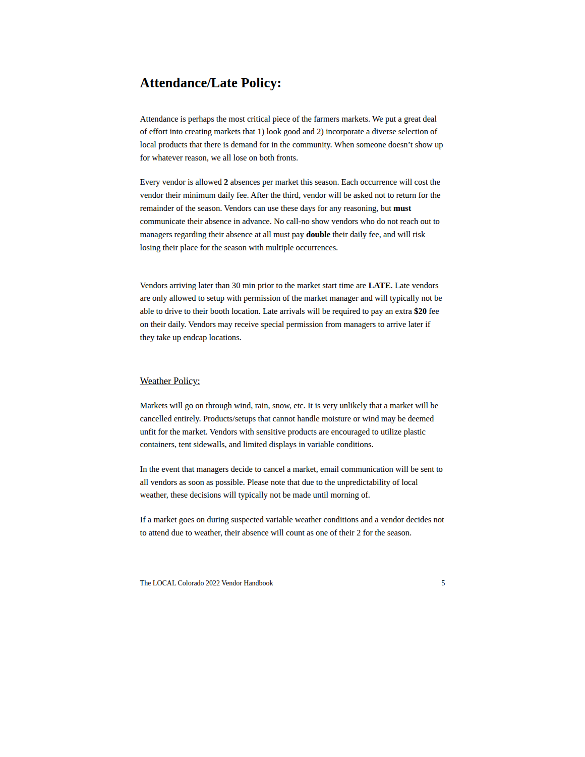Attendance/Late Policy:
Attendance is perhaps the most critical piece of the farmers markets. We put a great deal of effort into creating markets that 1) look good and 2) incorporate a diverse selection of local products that there is demand for in the community. When someone doesn’t show up for whatever reason, we all lose on both fronts.
Every vendor is allowed 2 absences per market this season. Each occurrence will cost the vendor their minimum daily fee. After the third, vendor will be asked not to return for the remainder of the season. Vendors can use these days for any reasoning, but must communicate their absence in advance. No call-no show vendors who do not reach out to managers regarding their absence at all must pay double their daily fee, and will risk losing their place for the season with multiple occurrences.
Vendors arriving later than 30 min prior to the market start time are LATE. Late vendors are only allowed to setup with permission of the market manager and will typically not be able to drive to their booth location. Late arrivals will be required to pay an extra $20 fee on their daily. Vendors may receive special permission from managers to arrive later if they take up endcap locations.
Weather Policy:
Markets will go on through wind, rain, snow, etc. It is very unlikely that a market will be cancelled entirely. Products/setups that cannot handle moisture or wind may be deemed unfit for the market. Vendors with sensitive products are encouraged to utilize plastic containers, tent sidewalls, and limited displays in variable conditions.
In the event that managers decide to cancel a market, email communication will be sent to all vendors as soon as possible. Please note that due to the unpredictability of local weather, these decisions will typically not be made until morning of.
If a market goes on during suspected variable weather conditions and a vendor decides not to attend due to weather, their absence will count as one of their 2 for the season.
The LOCAL Colorado 2022 Vendor Handbook 5